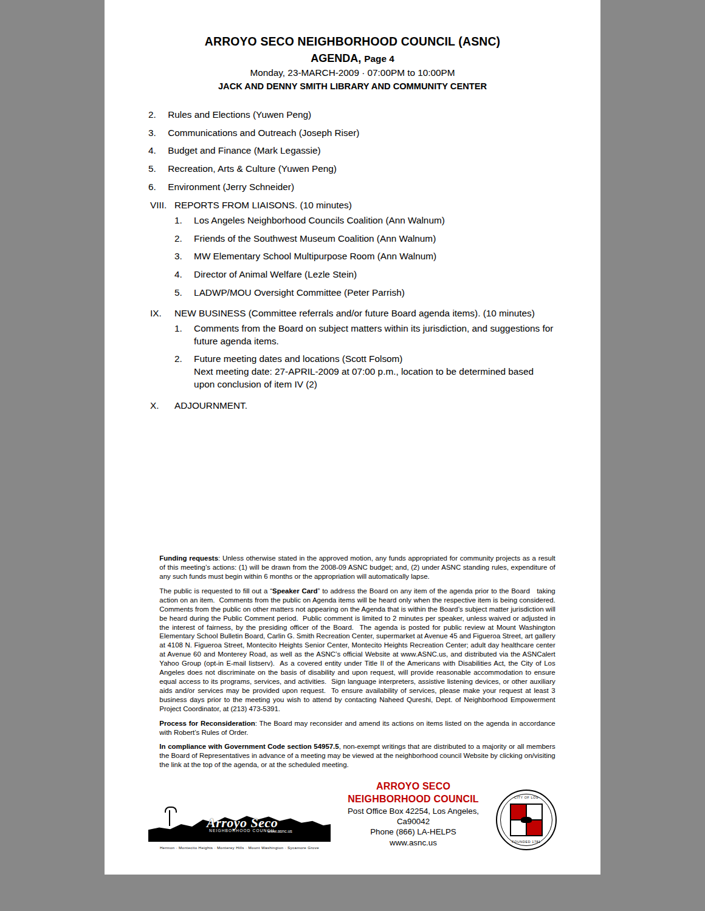ARROYO SECO NEIGHBORHOOD COUNCIL (ASNC)
AGENDA, Page 4
Monday, 23-MARCH-2009 · 07:00PM to 10:00PM
JACK AND DENNY SMITH LIBRARY AND COMMUNITY CENTER
2. Rules and Elections (Yuwen Peng)
3. Communications and Outreach (Joseph Riser)
4. Budget and Finance (Mark Legassie)
5. Recreation, Arts & Culture (Yuwen Peng)
6. Environment (Jerry Schneider)
VIII. REPORTS FROM LIAISONS. (10 minutes)
1. Los Angeles Neighborhood Councils Coalition (Ann Walnum)
2. Friends of the Southwest Museum Coalition (Ann Walnum)
3. MW Elementary School Multipurpose Room (Ann Walnum)
4. Director of Animal Welfare (Lezle Stein)
5. LADWP/MOU Oversight Committee (Peter Parrish)
IX. NEW BUSINESS (Committee referrals and/or future Board agenda items). (10 minutes)
1. Comments from the Board on subject matters within its jurisdiction, and suggestions for future agenda items.
2. Future meeting dates and locations (Scott Folsom)
Next meeting date: 27-APRIL-2009 at 07:00 p.m., location to be determined based upon conclusion of item IV (2)
X. ADJOURNMENT.
Funding requests: Unless otherwise stated in the approved motion, any funds appropriated for community projects as a result of this meeting’s actions: (1) will be drawn from the 2008-09 ASNC budget; and, (2) under ASNC standing rules, expenditure of any such funds must begin within 6 months or the appropriation will automatically lapse.
The public is requested to fill out a “Speaker Card” to address the Board on any item of the agenda prior to the Board taking action on an item. Comments from the public on Agenda items will be heard only when the respective item is being considered. Comments from the public on other matters not appearing on the Agenda that is within the Board’s subject matter jurisdiction will be heard during the Public Comment period. Public comment is limited to 2 minutes per speaker, unless waived or adjusted in the interest of fairness, by the presiding officer of the Board. The agenda is posted for public review at Mount Washington Elementary School Bulletin Board, Carlin G. Smith Recreation Center, supermarket at Avenue 45 and Figueroa Street, art gallery at 4108 N. Figueroa Street, Montecito Heights Senior Center, Montecito Heights Recreation Center; adult day healthcare center at Avenue 60 and Monterey Road, as well as the ASNC’s official Website at www.ASNC.us, and distributed via the ASNCalert Yahoo Group (opt-in E-mail listserv). As a covered entity under Title II of the Americans with Disabilities Act, the City of Los Angeles does not discriminate on the basis of disability and upon request, will provide reasonable accommodation to ensure equal access to its programs, services, and activities. Sign language interpreters, assistive listening devices, or other auxiliary aids and/or services may be provided upon request. To ensure availability of services, please make your request at least 3 business days prior to the meeting you wish to attend by contacting Naheed Qureshi, Dept. of Neighborhood Empowerment Project Coordinator, at (213) 473-5391.
Process for Reconsideration: The Board may reconsider and amend its actions on items listed on the agenda in accordance with Robert’s Rules of Order.
In compliance with Government Code section 54957.5, non-exempt writings that are distributed to a majority or all members the Board of Representatives in advance of a meeting may be viewed at the neighborhood council Website by clicking on/visiting the link at the top of the agenda, or at the scheduled meeting.
Arroyo Seco
NEIGHBORHOOD COUNCIL
www.asnc.us
Hermon · Montecito Heights · Monterey Hills · Mount Washington · Sycamore Grove
ARROYO SECO NEIGHBORHOOD COUNCIL
Post Office Box 42254, Los Angeles, Ca90042
Phone (866) LA-HELPS
www.asnc.us
CITY OF LOS
FOUNDED 1781